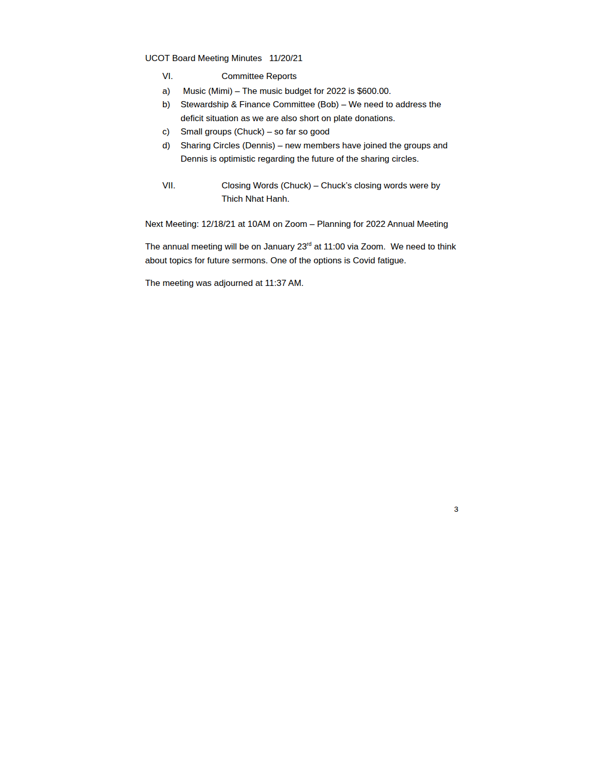UCOT Board Meeting Minutes 11/20/21
VI. Committee Reports
a) Music (Mimi) – The music budget for 2022 is $600.00.
b) Stewardship & Finance Committee (Bob) – We need to address the deficit situation as we are also short on plate donations.
c) Small groups (Chuck) – so far so good
d) Sharing Circles (Dennis) – new members have joined the groups and Dennis is optimistic regarding the future of the sharing circles.
VII. Closing Words (Chuck) – Chuck’s closing words were by Thich Nhat Hanh.
Next Meeting: 12/18/21 at 10AM on Zoom – Planning for 2022 Annual Meeting
The annual meeting will be on January 23rd at 11:00 via Zoom. We need to think about topics for future sermons. One of the options is Covid fatigue.
The meeting was adjourned at 11:37 AM.
3